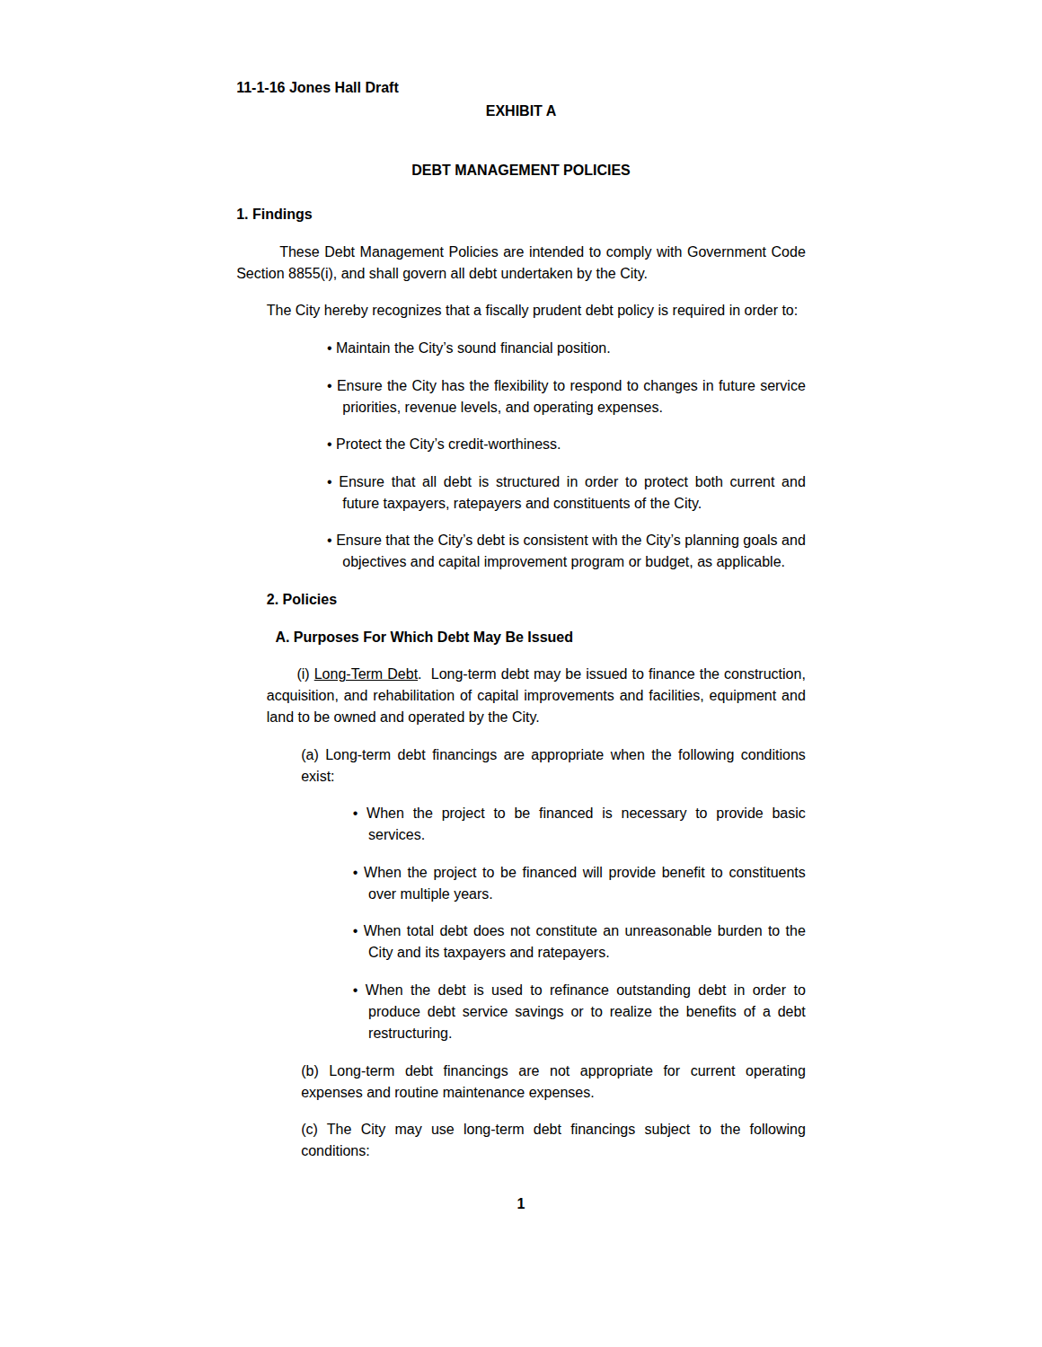11-1-16 Jones Hall Draft
EXHIBIT A
DEBT MANAGEMENT POLICIES
1. Findings
These Debt Management Policies are intended to comply with Government Code Section 8855(i), and shall govern all debt undertaken by the City.
The City hereby recognizes that a fiscally prudent debt policy is required in order to:
• Maintain the City’s sound financial position.
• Ensure the City has the flexibility to respond to changes in future service priorities, revenue levels, and operating expenses.
• Protect the City’s credit-worthiness.
• Ensure that all debt is structured in order to protect both current and future taxpayers, ratepayers and constituents of the City.
• Ensure that the City’s debt is consistent with the City’s planning goals and objectives and capital improvement program or budget, as applicable.
2. Policies
A. Purposes For Which Debt May Be Issued
(i) Long-Term Debt. Long-term debt may be issued to finance the construction, acquisition, and rehabilitation of capital improvements and facilities, equipment and land to be owned and operated by the City.
(a) Long-term debt financings are appropriate when the following conditions exist:
• When the project to be financed is necessary to provide basic services.
• When the project to be financed will provide benefit to constituents over multiple years.
• When total debt does not constitute an unreasonable burden to the City and its taxpayers and ratepayers.
• When the debt is used to refinance outstanding debt in order to produce debt service savings or to realize the benefits of a debt restructuring.
(b) Long-term debt financings are not appropriate for current operating expenses and routine maintenance expenses.
(c) The City may use long-term debt financings subject to the following conditions:
1